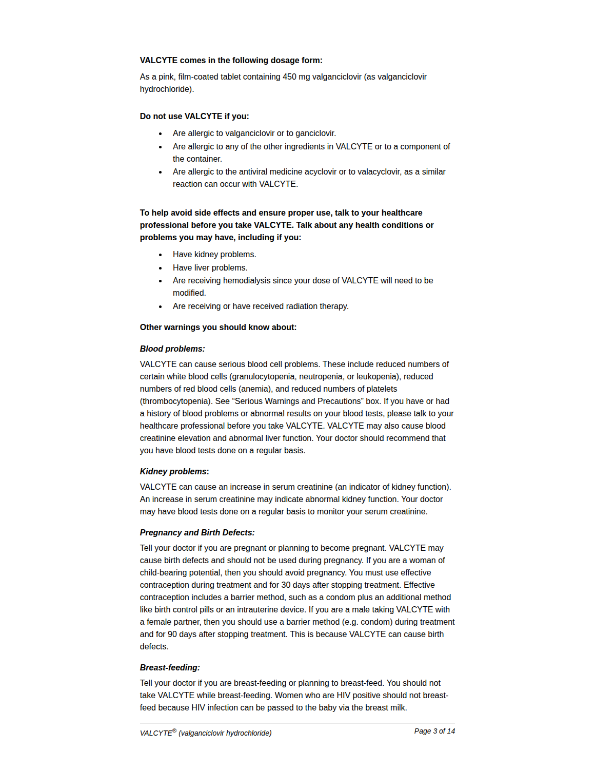VALCYTE comes in the following dosage form:
As a pink, film-coated tablet containing 450 mg valganciclovir (as valganciclovir hydrochloride).
Do not use VALCYTE if you:
Are allergic to valganciclovir or to ganciclovir.
Are allergic to any of the other ingredients in VALCYTE or to a component of the container.
Are allergic to the antiviral medicine acyclovir or to valacyclovir, as a similar reaction can occur with VALCYTE.
To help avoid side effects and ensure proper use, talk to your healthcare professional before you take VALCYTE. Talk about any health conditions or problems you may have, including if you:
Have kidney problems.
Have liver problems.
Are receiving hemodialysis since your dose of VALCYTE will need to be modified.
Are receiving or have received radiation therapy.
Other warnings you should know about:
Blood problems:
VALCYTE can cause serious blood cell problems. These include reduced numbers of certain white blood cells (granulocytopenia, neutropenia, or leukopenia), reduced numbers of red blood cells (anemia), and reduced numbers of platelets (thrombocytopenia). See “Serious Warnings and Precautions” box. If you have or had a history of blood problems or abnormal results on your blood tests, please talk to your healthcare professional before you take VALCYTE. VALCYTE may also cause blood creatinine elevation and abnormal liver function. Your doctor should recommend that you have blood tests done on a regular basis.
Kidney problems:
VALCYTE can cause an increase in serum creatinine (an indicator of kidney function). An increase in serum creatinine may indicate abnormal kidney function. Your doctor may have blood tests done on a regular basis to monitor your serum creatinine.
Pregnancy and Birth Defects:
Tell your doctor if you are pregnant or planning to become pregnant. VALCYTE may cause birth defects and should not be used during pregnancy. If you are a woman of child-bearing potential, then you should avoid pregnancy. You must use effective contraception during treatment and for 30 days after stopping treatment. Effective contraception includes a barrier method, such as a condom plus an additional method like birth control pills or an intrauterine device. If you are a male taking VALCYTE with a female partner, then you should use a barrier method (e.g. condom) during treatment and for 90 days after stopping treatment. This is because VALCYTE can cause birth defects.
Breast-feeding:
Tell your doctor if you are breast-feeding or planning to breast-feed. You should not take VALCYTE while breast-feeding. Women who are HIV positive should not breast-feed because HIV infection can be passed to the baby via the breast milk.
VALCYTE® (valganciclovir hydrochloride) Page 3 of 14